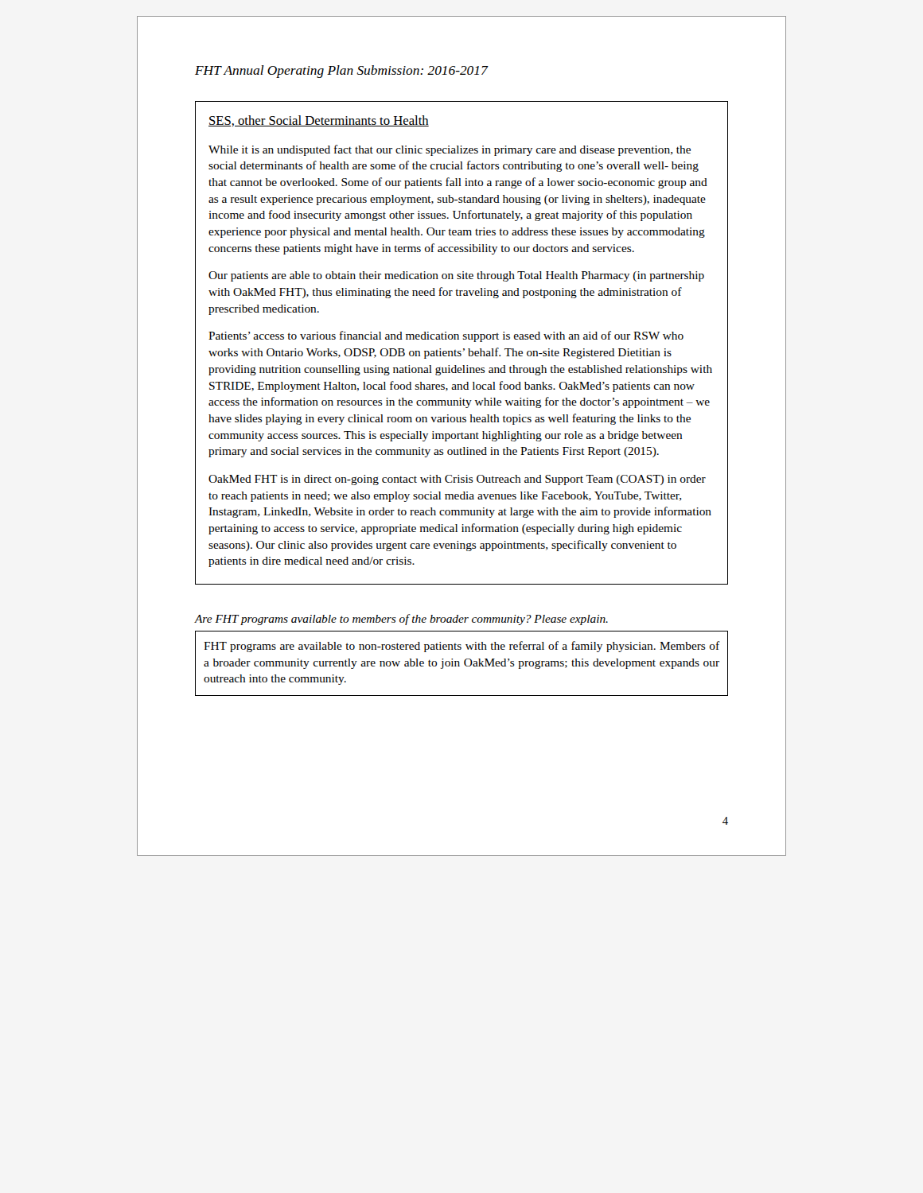FHT Annual Operating Plan Submission: 2016-2017
SES, other Social Determinants to Health
While it is an undisputed fact that our clinic specializes in primary care and disease prevention, the social determinants of health are some of the crucial factors contributing to one’s overall well- being that cannot be overlooked. Some of our patients fall into a range of a lower socio-economic group and as a result experience precarious employment, sub-standard housing (or living in shelters), inadequate income and food insecurity amongst other issues. Unfortunately, a great majority of this population experience poor physical and mental health. Our team tries to address these issues by accommodating concerns these patients might have in terms of accessibility to our doctors and services.
Our patients are able to obtain their medication on site through Total Health Pharmacy (in partnership with OakMed FHT), thus eliminating the need for traveling and postponing the administration of prescribed medication.
Patients’ access to various financial and medication support is eased with an aid of our RSW who works with Ontario Works, ODSP, ODB on patients’ behalf. The on-site Registered Dietitian is providing nutrition counselling using national guidelines and through the established relationships with STRIDE, Employment Halton, local food shares, and local food banks. OakMed’s patients can now access the information on resources in the community while waiting for the doctor’s appointment – we have slides playing in every clinical room on various health topics as well featuring the links to the community access sources. This is especially important highlighting our role as a bridge between primary and social services in the community as outlined in the Patients First Report (2015).
OakMed FHT is in direct on-going contact with Crisis Outreach and Support Team (COAST) in order to reach patients in need; we also employ social media avenues like Facebook, YouTube, Twitter, Instagram, LinkedIn, Website in order to reach community at large with the aim to provide information pertaining to access to service, appropriate medical information (especially during high epidemic seasons). Our clinic also provides urgent care evenings appointments, specifically convenient to patients in dire medical need and/or crisis.
Are FHT programs available to members of the broader community? Please explain.
FHT programs are available to non-rostered patients with the referral of a family physician. Members of a broader community currently are now able to join OakMed’s programs; this development expands our outreach into the community.
4